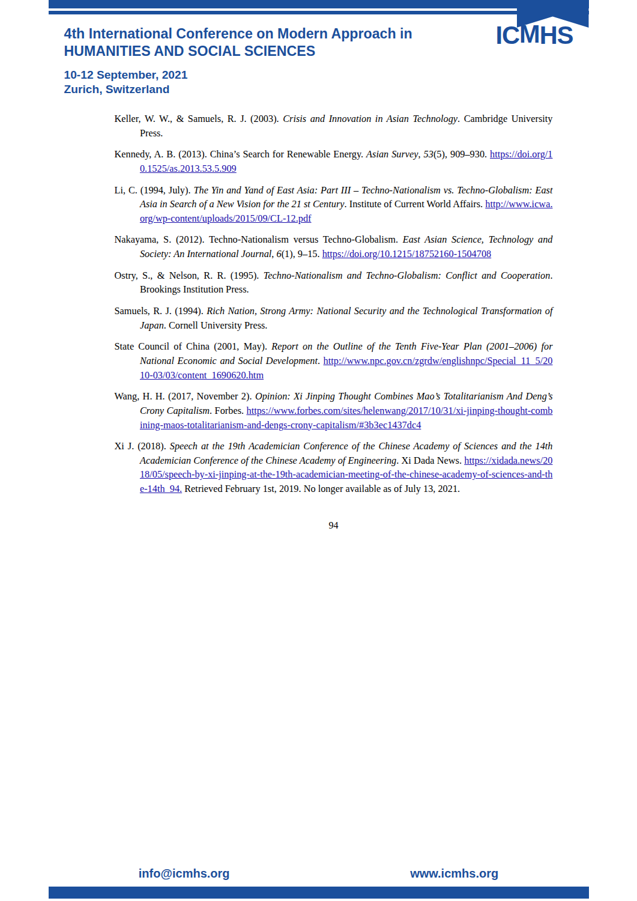ICMHS
4th International Conference on Modern Approach in Humanities and Social Sciences
10-12 September, 2021
Zurich, Switzerland
Keller, W. W., & Samuels, R. J. (2003). Crisis and Innovation in Asian Technology. Cambridge University Press.
Kennedy, A. B. (2013). China’s Search for Renewable Energy. Asian Survey, 53(5), 909–930. https://doi.org/10.1525/as.2013.53.5.909
Li, C. (1994, July). The Yin and Yand of East Asia: Part III – Techno-Nationalism vs. Techno-Globalism: East Asia in Search of a New Vision for the 21 st Century. Institute of Current World Affairs. http://www.icwa.org/wp-content/uploads/2015/09/CL-12.pdf
Nakayama, S. (2012). Techno-Nationalism versus Techno-Globalism. East Asian Science, Technology and Society: An International Journal, 6(1), 9–15. https://doi.org/10.1215/18752160-1504708
Ostry, S., & Nelson, R. R. (1995). Techno-Nationalism and Techno-Globalism: Conflict and Cooperation. Brookings Institution Press.
Samuels, R. J. (1994). Rich Nation, Strong Army: National Security and the Technological Transformation of Japan. Cornell University Press.
State Council of China (2001, May). Report on the Outline of the Tenth Five-Year Plan (2001–2006) for National Economic and Social Development. http://www.npc.gov.cn/zgrdw/englishnpc/Special_11_5/2010-03/03/content_1690620.htm
Wang, H. H. (2017, November 2). Opinion: Xi Jinping Thought Combines Mao’s Totalitarianism And Deng’s Crony Capitalism. Forbes. https://www.forbes.com/sites/helenwang/2017/10/31/xi-jinping-thought-combining-maos-totalitarianism-and-dengs-crony-capitalism/#3b3ec1437dc4
Xi J. (2018). Speech at the 19th Academician Conference of the Chinese Academy of Sciences and the 14th Academician Conference of the Chinese Academy of Engineering. Xi Dada News. https://xidada.news/2018/05/speech-by-xi-jinping-at-the-19th-academician-meeting-of-the-chinese-academy-of-sciences-and-the-14th_94. Retrieved February 1st, 2019. No longer available as of July 13, 2021.
94
info@icmhs.org www.icmhs.org